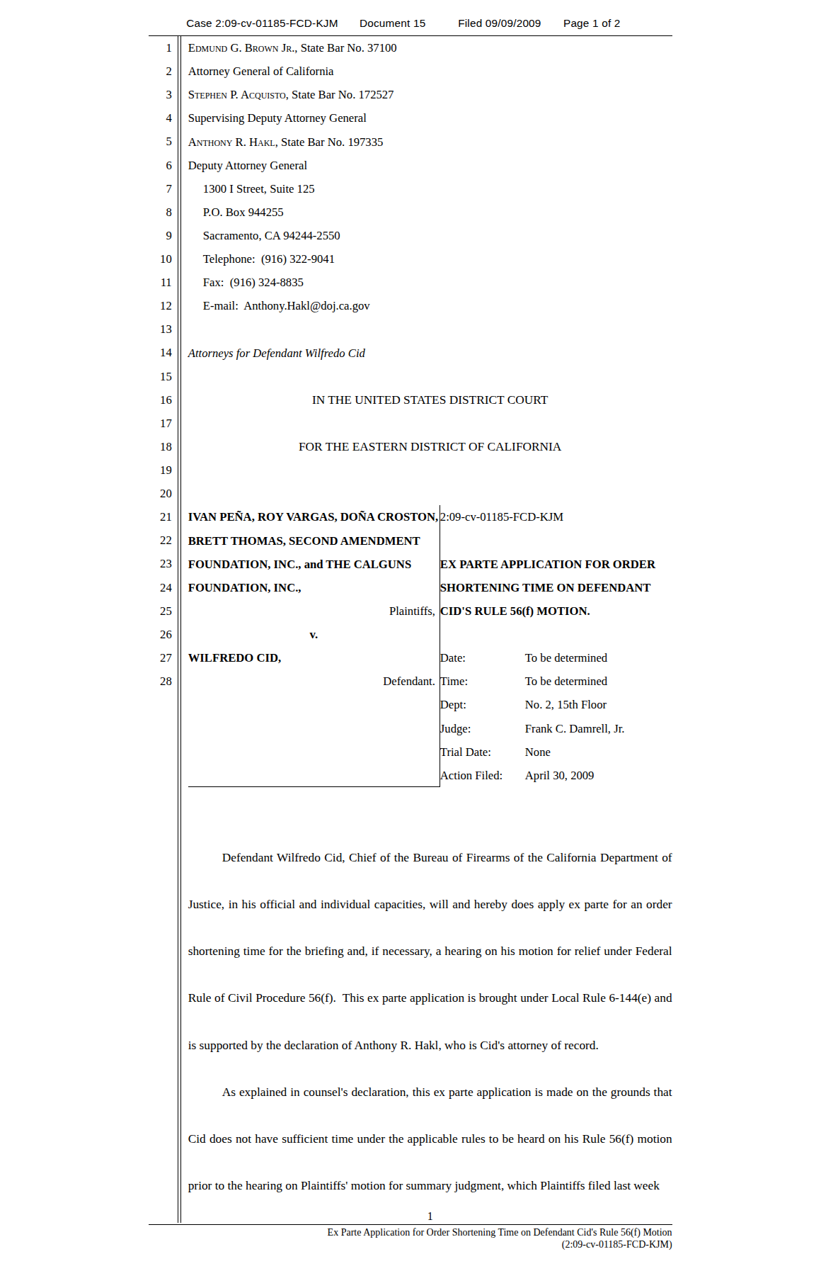Case 2:09-cv-01185-FCD-KJM Document 15 Filed 09/09/2009 Page 1 of 2
1
2
3
4
5
6
7
8
9
10
11
12
13
14
15
16
17
18
19
20
21
22
23
24
25
26
27
28
Edmund G. Brown Jr., State Bar No. 37100
Attorney General of California
Stephen P. Acquisto, State Bar No. 172527
Supervising Deputy Attorney General
Anthony R. Hakl, State Bar No. 197335
Deputy Attorney General
1300 I Street, Suite 125
P.O. Box 944255
Sacramento, CA 94244-2550
Telephone: (916) 322-9041
Fax: (916) 324-8835
E-mail: Anthony.Hakl@doj.ca.gov
Attorneys for Defendant Wilfredo Cid
IN THE UNITED STATES DISTRICT COURT
FOR THE EASTERN DISTRICT OF CALIFORNIA
| IVAN PEÑA, ROY VARGAS, DOÑA CROSTON, BRETT THOMAS, SECOND AMENDMENT FOUNDATION, INC., and THE CALGUNS FOUNDATION, INC., Plaintiffs, v. WILFREDO CID, Defendant. | 2:09-cv-01185-FCD-KJM EX PARTE APPLICATION FOR ORDER SHORTENING TIME ON DEFENDANT CID'S RULE 56(f) MOTION. / Date: / To be determined / / Time: / To be determined / / Dept: / No. 2, 15th Floor / / Judge: / Frank C. Damrell, Jr. / / Trial Date: / None / / Action Filed: / April 30, 2009 / |
Defendant Wilfredo Cid, Chief of the Bureau of Firearms of the California Department of Justice, in his official and individual capacities, will and hereby does apply ex parte for an order shortening time for the briefing and, if necessary, a hearing on his motion for relief under Federal Rule of Civil Procedure 56(f). This ex parte application is brought under Local Rule 6-144(e) and is supported by the declaration of Anthony R. Hakl, who is Cid's attorney of record.
As explained in counsel's declaration, this ex parte application is made on the grounds that Cid does not have sufficient time under the applicable rules to be heard on his Rule 56(f) motion prior to the hearing on Plaintiffs' motion for summary judgment, which Plaintiffs filed last week
1
Ex Parte Application for Order Shortening Time on Defendant Cid's Rule 56(f) Motion (2:09-cv-01185-FCD-KJM)